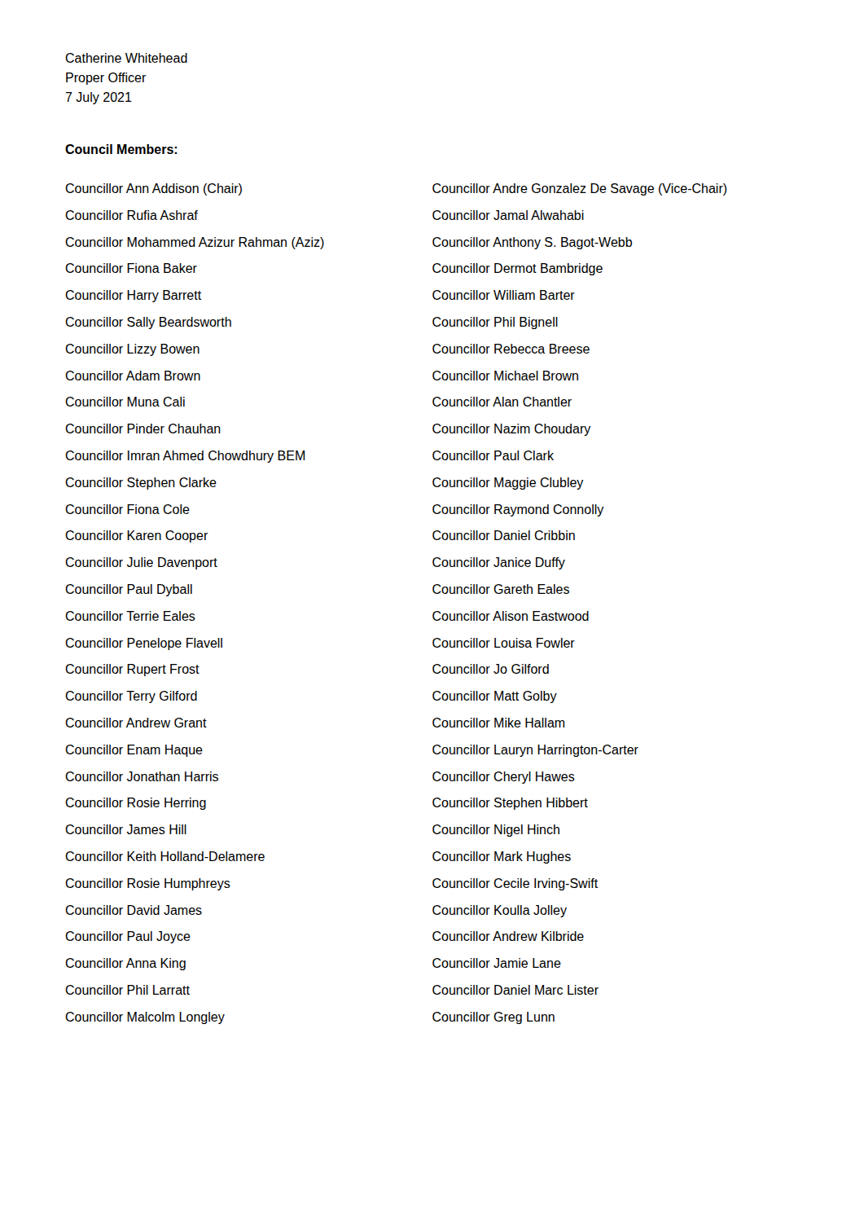Catherine Whitehead
Proper Officer
7 July 2021
Council Members:
| Councillor Ann Addison (Chair) | Councillor Andre Gonzalez De Savage (Vice-Chair) |
| Councillor Rufia Ashraf | Councillor Jamal Alwahabi |
| Councillor Mohammed Azizur Rahman (Aziz) | Councillor Anthony S. Bagot-Webb |
| Councillor Fiona Baker | Councillor Dermot Bambridge |
| Councillor Harry Barrett | Councillor William Barter |
| Councillor Sally Beardsworth | Councillor Phil Bignell |
| Councillor Lizzy Bowen | Councillor Rebecca Breese |
| Councillor Adam Brown | Councillor Michael Brown |
| Councillor Muna Cali | Councillor Alan Chantler |
| Councillor Pinder Chauhan | Councillor Nazim Choudary |
| Councillor Imran Ahmed Chowdhury BEM | Councillor Paul Clark |
| Councillor Stephen Clarke | Councillor Maggie Clubley |
| Councillor Fiona Cole | Councillor Raymond Connolly |
| Councillor Karen Cooper | Councillor Daniel Cribbin |
| Councillor Julie Davenport | Councillor Janice Duffy |
| Councillor Paul Dyball | Councillor Gareth Eales |
| Councillor Terrie Eales | Councillor Alison Eastwood |
| Councillor Penelope Flavell | Councillor Louisa Fowler |
| Councillor Rupert Frost | Councillor Jo Gilford |
| Councillor Terry Gilford | Councillor Matt Golby |
| Councillor Andrew Grant | Councillor Mike Hallam |
| Councillor Enam Haque | Councillor Lauryn Harrington-Carter |
| Councillor Jonathan Harris | Councillor Cheryl Hawes |
| Councillor Rosie Herring | Councillor Stephen Hibbert |
| Councillor James Hill | Councillor Nigel Hinch |
| Councillor Keith Holland-Delamere | Councillor Mark Hughes |
| Councillor Rosie Humphreys | Councillor Cecile Irving-Swift |
| Councillor David James | Councillor Koulla Jolley |
| Councillor Paul Joyce | Councillor Andrew Kilbride |
| Councillor Anna King | Councillor Jamie Lane |
| Councillor Phil Larratt | Councillor Daniel Marc Lister |
| Councillor Malcolm Longley | Councillor Greg Lunn |